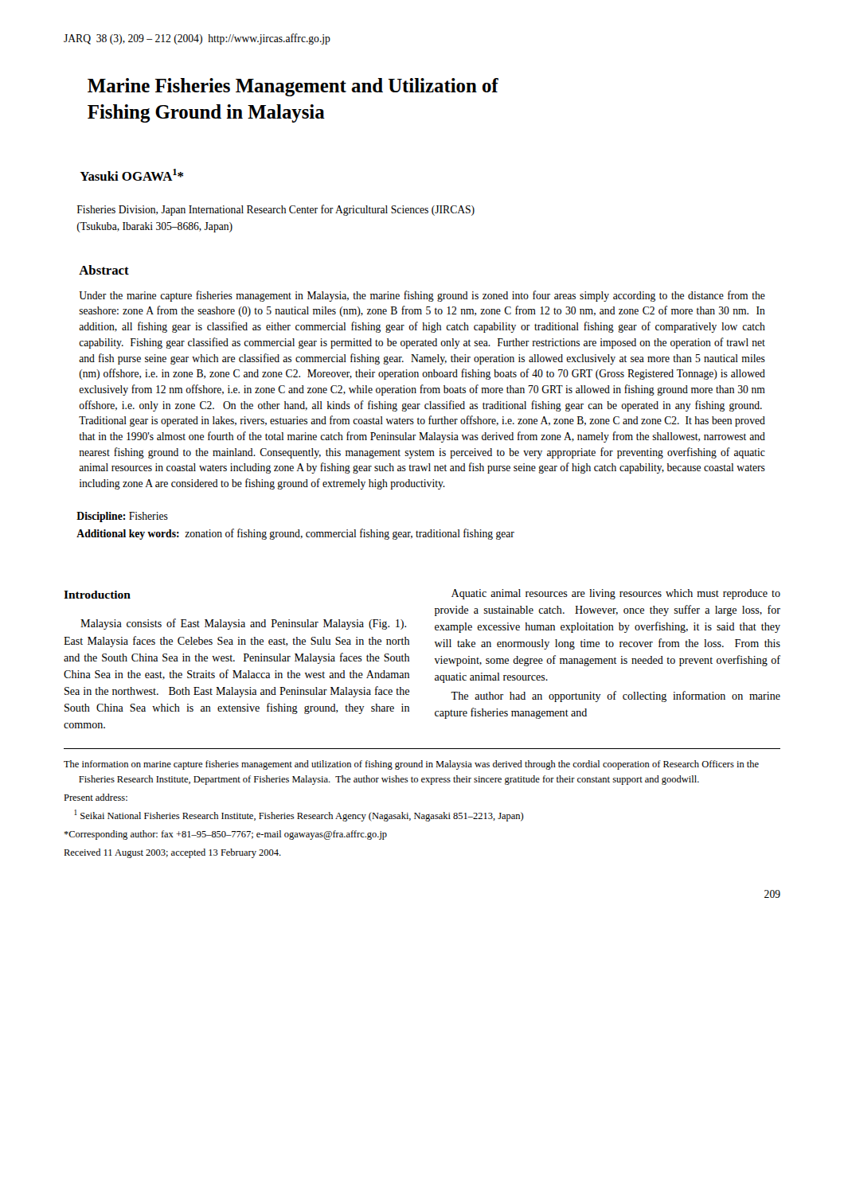JARQ 38 (3), 209 – 212 (2004) http://www.jircas.affrc.go.jp
Marine Fisheries Management and Utilization of
Fishing Ground in Malaysia
Yasuki OGAWA1*
Fisheries Division, Japan International Research Center for Agricultural Sciences (JIRCAS)
(Tsukuba, Ibaraki 305–8686, Japan)
Abstract
Under the marine capture fisheries management in Malaysia, the marine fishing ground is zoned into four areas simply according to the distance from the seashore: zone A from the seashore (0) to 5 nautical miles (nm), zone B from 5 to 12 nm, zone C from 12 to 30 nm, and zone C2 of more than 30 nm. In addition, all fishing gear is classified as either commercial fishing gear of high catch capability or traditional fishing gear of comparatively low catch capability. Fishing gear classified as commercial gear is permitted to be operated only at sea. Further restrictions are imposed on the operation of trawl net and fish purse seine gear which are classified as commercial fishing gear. Namely, their operation is allowed exclusively at sea more than 5 nautical miles (nm) offshore, i.e. in zone B, zone C and zone C2. Moreover, their operation onboard fishing boats of 40 to 70 GRT (Gross Registered Tonnage) is allowed exclusively from 12 nm offshore, i.e. in zone C and zone C2, while operation from boats of more than 70 GRT is allowed in fishing ground more than 30 nm offshore, i.e. only in zone C2. On the other hand, all kinds of fishing gear classified as traditional fishing gear can be operated in any fishing ground. Traditional gear is operated in lakes, rivers, estuaries and from coastal waters to further offshore, i.e. zone A, zone B, zone C and zone C2. It has been proved that in the 1990's almost one fourth of the total marine catch from Peninsular Malaysia was derived from zone A, namely from the shallowest, narrowest and nearest fishing ground to the mainland. Consequently, this management system is perceived to be very appropriate for preventing overfishing of aquatic animal resources in coastal waters including zone A by fishing gear such as trawl net and fish purse seine gear of high catch capability, because coastal waters including zone A are considered to be fishing ground of extremely high productivity.
Discipline: Fisheries
Additional key words: zonation of fishing ground, commercial fishing gear, traditional fishing gear
Introduction
Malaysia consists of East Malaysia and Peninsular Malaysia (Fig. 1). East Malaysia faces the Celebes Sea in the east, the Sulu Sea in the north and the South China Sea in the west. Peninsular Malaysia faces the South China Sea in the east, the Straits of Malacca in the west and the Andaman Sea in the northwest. Both East Malaysia and Peninsular Malaysia face the South China Sea which is an extensive fishing ground, they share in common.
Aquatic animal resources are living resources which must reproduce to provide a sustainable catch. However, once they suffer a large loss, for example excessive human exploitation by overfishing, it is said that they will take an enormously long time to recover from the loss. From this viewpoint, some degree of management is needed to prevent overfishing of aquatic animal resources.
The author had an opportunity of collecting information on marine capture fisheries management and
The information on marine capture fisheries management and utilization of fishing ground in Malaysia was derived through the cordial cooperation of Research Officers in the Fisheries Research Institute, Department of Fisheries Malaysia. The author wishes to express their sincere gratitude for their constant support and goodwill.
Present address:
1 Seikai National Fisheries Research Institute, Fisheries Research Agency (Nagasaki, Nagasaki 851–2213, Japan)
*Corresponding author: fax +81–95–850–7767; e-mail ogawayas@fra.affrc.go.jp
Received 11 August 2003; accepted 13 February 2004.
209